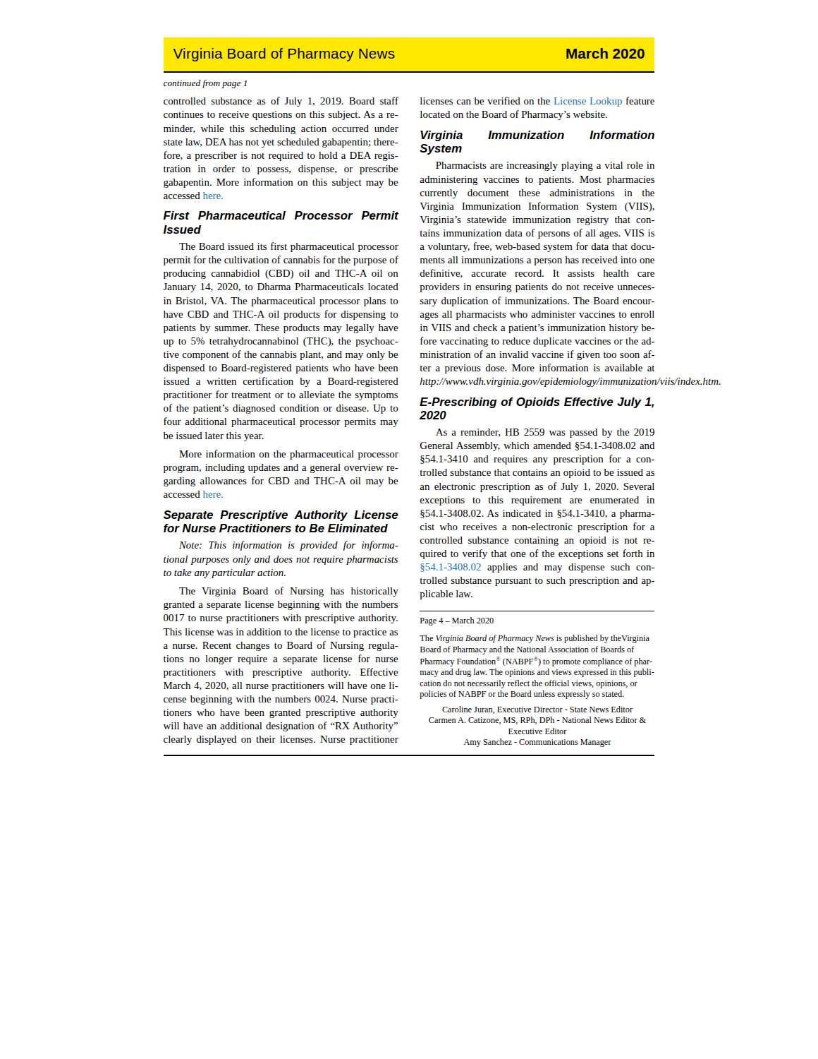Virginia Board of Pharmacy News
March 2020
continued from page 1
controlled substance as of July 1, 2019. Board staff continues to receive questions on this subject. As a reminder, while this scheduling action occurred under state law, DEA has not yet scheduled gabapentin; therefore, a prescriber is not required to hold a DEA registration in order to possess, dispense, or prescribe gabapentin. More information on this subject may be accessed here.
First Pharmaceutical Processor Permit Issued
The Board issued its first pharmaceutical processor permit for the cultivation of cannabis for the purpose of producing cannabidiol (CBD) oil and THC-A oil on January 14, 2020, to Dharma Pharmaceuticals located in Bristol, VA. The pharmaceutical processor plans to have CBD and THC-A oil products for dispensing to patients by summer. These products may legally have up to 5% tetrahydrocannabinol (THC), the psychoactive component of the cannabis plant, and may only be dispensed to Board-registered patients who have been issued a written certification by a Board-registered practitioner for treatment or to alleviate the symptoms of the patient’s diagnosed condition or disease. Up to four additional pharmaceutical processor permits may be issued later this year.
More information on the pharmaceutical processor program, including updates and a general overview regarding allowances for CBD and THC-A oil may be accessed here.
Separate Prescriptive Authority License for Nurse Practitioners to Be Eliminated
Note: This information is provided for informational purposes only and does not require pharmacists to take any particular action.
The Virginia Board of Nursing has historically granted a separate license beginning with the numbers 0017 to nurse practitioners with prescriptive authority. This license was in addition to the license to practice as a nurse. Recent changes to Board of Nursing regulations no longer require a separate license for nurse practitioners with prescriptive authority. Effective March 4, 2020, all nurse practitioners will have one license beginning with the numbers 0024. Nurse practitioners who have been granted prescriptive authority will have an additional designation of “RX Authority” clearly displayed on their licenses. Nurse practitioner licenses can be verified on the License Lookup feature located on the Board of Pharmacy’s website.
Virginia Immunization Information System
Pharmacists are increasingly playing a vital role in administering vaccines to patients. Most pharmacies currently document these administrations in the Virginia Immunization Information System (VIIS), Virginia’s statewide immunization registry that contains immunization data of persons of all ages. VIIS is a voluntary, free, web-based system for data that documents all immunizations a person has received into one definitive, accurate record. It assists health care providers in ensuring patients do not receive unnecessary duplication of immunizations. The Board encourages all pharmacists who administer vaccines to enroll in VIIS and check a patient’s immunization history before vaccinating to reduce duplicate vaccines or the administration of an invalid vaccine if given too soon after a previous dose. More information is available at http://www.vdh.virginia.gov/epidemiology/immunization/viis/index.htm.
E-Prescribing of Opioids Effective July 1, 2020
As a reminder, HB 2559 was passed by the 2019 General Assembly, which amended §54.1-3408.02 and §54.1-3410 and requires any prescription for a controlled substance that contains an opioid to be issued as an electronic prescription as of July 1, 2020. Several exceptions to this requirement are enumerated in §54.1-3408.02. As indicated in §54.1-3410, a pharmacist who receives a non-electronic prescription for a controlled substance containing an opioid is not required to verify that one of the exceptions set forth in §54.1-3408.02 applies and may dispense such controlled substance pursuant to such prescription and applicable law.
Page 4 – March 2020
The Virginia Board of Pharmacy News is published by theVirginia Board of Pharmacy and the National Association of Boards of Pharmacy Foundation® (NABPF®) to promote compliance of pharmacy and drug law. The opinions and views expressed in this publication do not necessarily reflect the official views, opinions, or policies of NABPF or the Board unless expressly so stated.
Caroline Juran, Executive Director - State News Editor
Carmen A. Catizone, MS, RPh, DPh - National News Editor &
Executive Editor
Amy Sanchez - Communications Manager